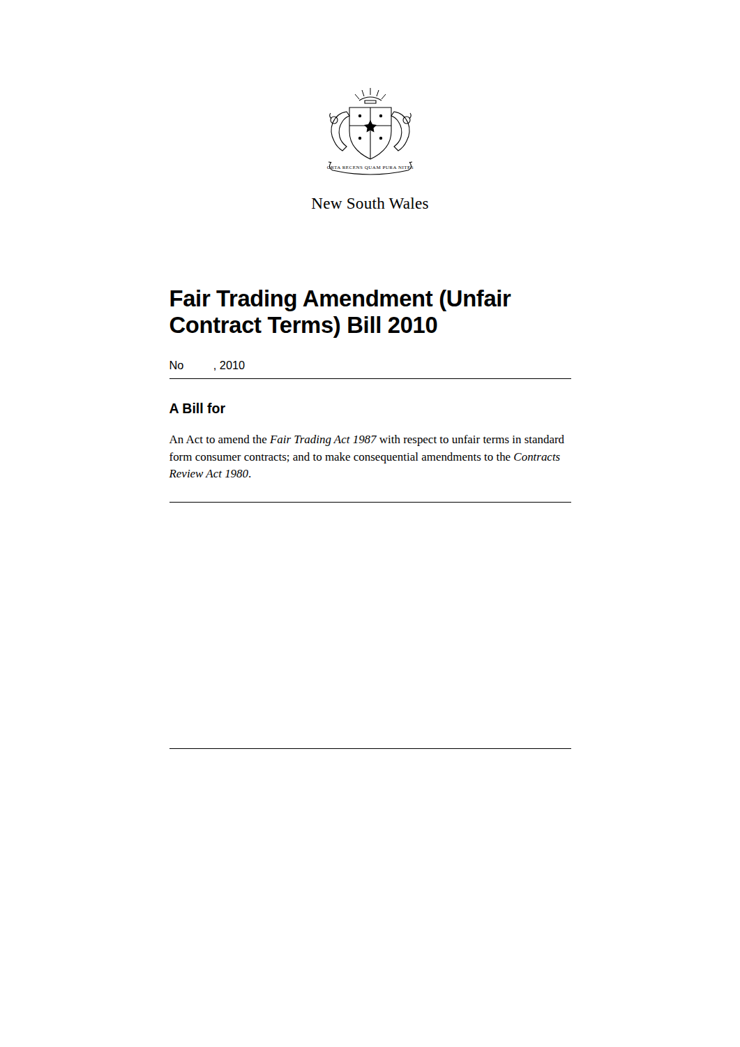ORTA RECENS QUAM PURA NITES
New South Wales
Fair Trading Amendment (Unfair Contract Terms) Bill 2010
No , 2010
A Bill for
An Act to amend the Fair Trading Act 1987 with respect to unfair terms in standard form consumer contracts; and to make consequential amendments to the Contracts Review Act 1980.